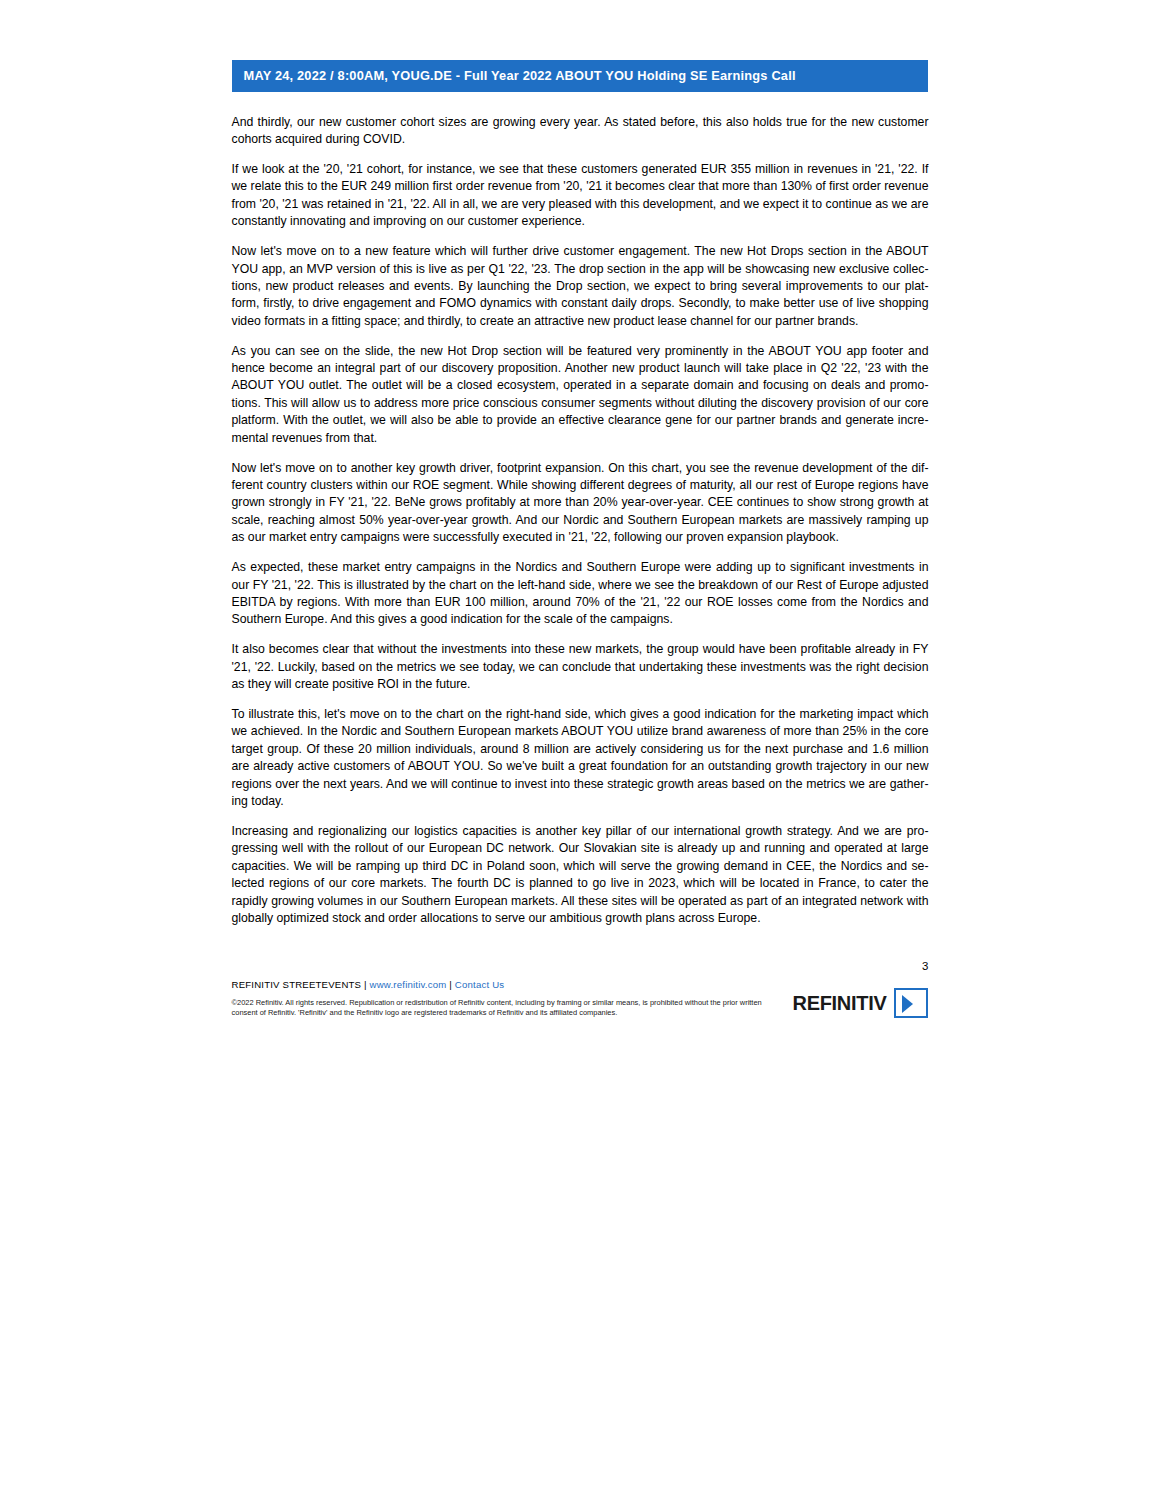MAY 24, 2022 / 8:00AM, YOUG.DE - Full Year 2022 ABOUT YOU Holding SE Earnings Call
And thirdly, our new customer cohort sizes are growing every year. As stated before, this also holds true for the new customer cohorts acquired during COVID.
If we look at the '20, '21 cohort, for instance, we see that these customers generated EUR 355 million in revenues in '21, '22. If we relate this to the EUR 249 million first order revenue from '20, '21 it becomes clear that more than 130% of first order revenue from '20, '21 was retained in '21, '22. All in all, we are very pleased with this development, and we expect it to continue as we are constantly innovating and improving on our customer experience.
Now let's move on to a new feature which will further drive customer engagement. The new Hot Drops section in the ABOUT YOU app, an MVP version of this is live as per Q1 '22, '23. The drop section in the app will be showcasing new exclusive collections, new product releases and events. By launching the Drop section, we expect to bring several improvements to our platform, firstly, to drive engagement and FOMO dynamics with constant daily drops. Secondly, to make better use of live shopping video formats in a fitting space; and thirdly, to create an attractive new product lease channel for our partner brands.
As you can see on the slide, the new Hot Drop section will be featured very prominently in the ABOUT YOU app footer and hence become an integral part of our discovery proposition. Another new product launch will take place in Q2 '22, '23 with the ABOUT YOU outlet. The outlet will be a closed ecosystem, operated in a separate domain and focusing on deals and promotions. This will allow us to address more price conscious consumer segments without diluting the discovery provision of our core platform. With the outlet, we will also be able to provide an effective clearance gene for our partner brands and generate incremental revenues from that.
Now let's move on to another key growth driver, footprint expansion. On this chart, you see the revenue development of the different country clusters within our ROE segment. While showing different degrees of maturity, all our rest of Europe regions have grown strongly in FY '21, '22. BeNe grows profitably at more than 20% year-over-year. CEE continues to show strong growth at scale, reaching almost 50% year-over-year growth. And our Nordic and Southern European markets are massively ramping up as our market entry campaigns were successfully executed in '21, '22, following our proven expansion playbook.
As expected, these market entry campaigns in the Nordics and Southern Europe were adding up to significant investments in our FY '21, '22. This is illustrated by the chart on the left-hand side, where we see the breakdown of our Rest of Europe adjusted EBITDA by regions. With more than EUR 100 million, around 70% of the '21, '22 our ROE losses come from the Nordics and Southern Europe. And this gives a good indication for the scale of the campaigns.
It also becomes clear that without the investments into these new markets, the group would have been profitable already in FY '21, '22. Luckily, based on the metrics we see today, we can conclude that undertaking these investments was the right decision as they will create positive ROI in the future.
To illustrate this, let's move on to the chart on the right-hand side, which gives a good indication for the marketing impact which we achieved. In the Nordic and Southern European markets ABOUT YOU utilize brand awareness of more than 25% in the core target group. Of these 20 million individuals, around 8 million are actively considering us for the next purchase and 1.6 million are already active customers of ABOUT YOU. So we've built a great foundation for an outstanding growth trajectory in our new regions over the next years. And we will continue to invest into these strategic growth areas based on the metrics we are gathering today.
Increasing and regionalizing our logistics capacities is another key pillar of our international growth strategy. And we are progressing well with the rollout of our European DC network. Our Slovakian site is already up and running and operated at large capacities. We will be ramping up third DC in Poland soon, which will serve the growing demand in CEE, the Nordics and selected regions of our core markets. The fourth DC is planned to go live in 2023, which will be located in France, to cater the rapidly growing volumes in our Southern European markets. All these sites will be operated as part of an integrated network with globally optimized stock and order allocations to serve our ambitious growth plans across Europe.
3
REFINITIV STREETEVENTS | www.refinitiv.com | Contact Us
©2022 Refinitiv. All rights reserved. Republication or redistribution of Refinitiv content, including by framing or similar means, is prohibited without the prior written consent of Refinitiv. 'Refinitiv' and the Refinitiv logo are registered trademarks of Refinitiv and its affiliated companies.
REFINITIV